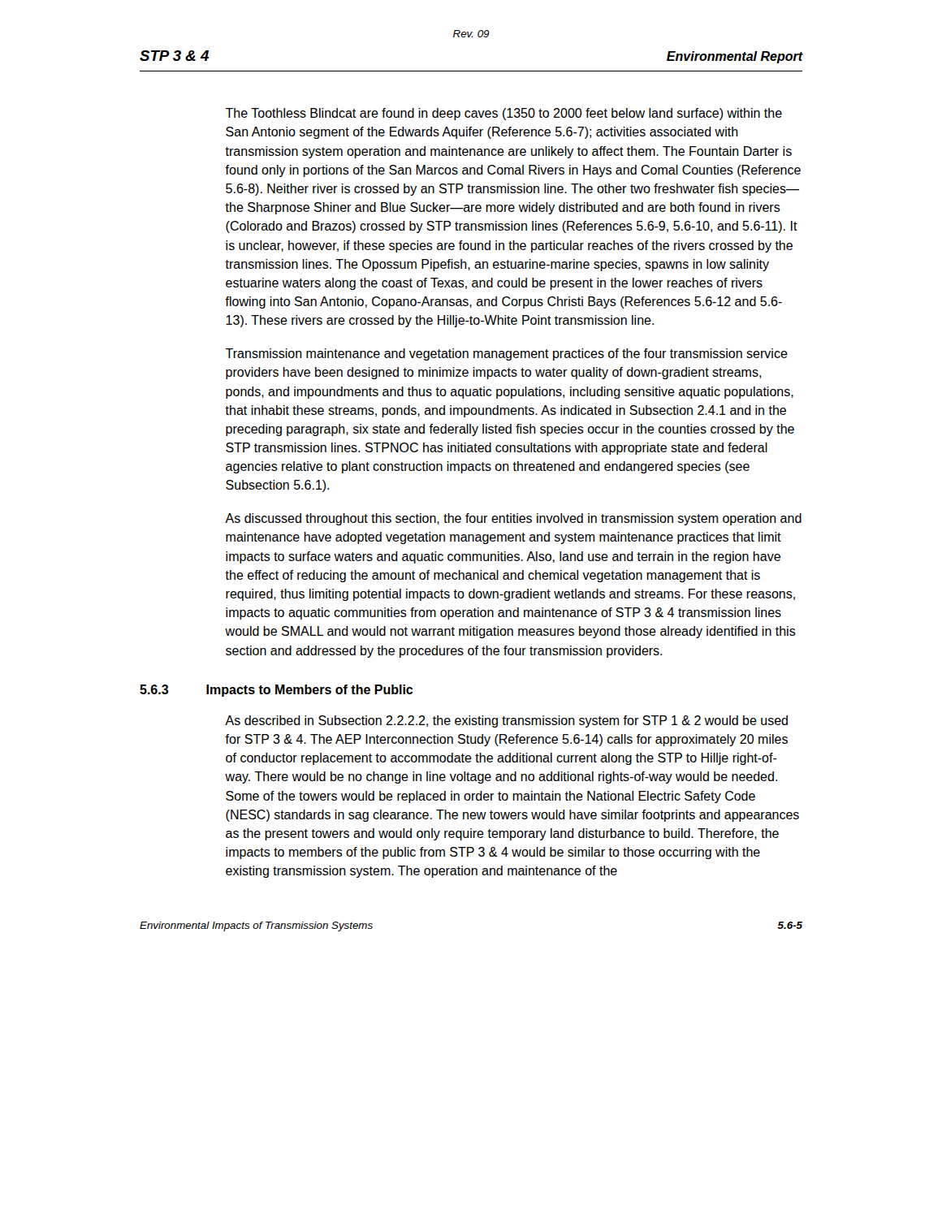Rev. 09
STP 3 & 4 Environmental Report
The Toothless Blindcat are found in deep caves (1350 to 2000 feet below land surface) within the San Antonio segment of the Edwards Aquifer (Reference 5.6-7); activities associated with transmission system operation and maintenance are unlikely to affect them. The Fountain Darter is found only in portions of the San Marcos and Comal Rivers in Hays and Comal Counties (Reference 5.6-8). Neither river is crossed by an STP transmission line. The other two freshwater fish species—the Sharpnose Shiner and Blue Sucker—are more widely distributed and are both found in rivers (Colorado and Brazos) crossed by STP transmission lines (References 5.6-9, 5.6-10, and 5.6-11). It is unclear, however, if these species are found in the particular reaches of the rivers crossed by the transmission lines. The Opossum Pipefish, an estuarine-marine species, spawns in low salinity estuarine waters along the coast of Texas, and could be present in the lower reaches of rivers flowing into San Antonio, Copano-Aransas, and Corpus Christi Bays (References 5.6-12 and 5.6-13). These rivers are crossed by the Hillje-to-White Point transmission line.
Transmission maintenance and vegetation management practices of the four transmission service providers have been designed to minimize impacts to water quality of down-gradient streams, ponds, and impoundments and thus to aquatic populations, including sensitive aquatic populations, that inhabit these streams, ponds, and impoundments. As indicated in Subsection 2.4.1 and in the preceding paragraph, six state and federally listed fish species occur in the counties crossed by the STP transmission lines. STPNOC has initiated consultations with appropriate state and federal agencies relative to plant construction impacts on threatened and endangered species (see Subsection 5.6.1).
As discussed throughout this section, the four entities involved in transmission system operation and maintenance have adopted vegetation management and system maintenance practices that limit impacts to surface waters and aquatic communities. Also, land use and terrain in the region have the effect of reducing the amount of mechanical and chemical vegetation management that is required, thus limiting potential impacts to down-gradient wetlands and streams. For these reasons, impacts to aquatic communities from operation and maintenance of STP 3 & 4 transmission lines would be SMALL and would not warrant mitigation measures beyond those already identified in this section and addressed by the procedures of the four transmission providers.
5.6.3 Impacts to Members of the Public
As described in Subsection 2.2.2.2, the existing transmission system for STP 1 & 2 would be used for STP 3 & 4. The AEP Interconnection Study (Reference 5.6-14) calls for approximately 20 miles of conductor replacement to accommodate the additional current along the STP to Hillje right-of-way. There would be no change in line voltage and no additional rights-of-way would be needed. Some of the towers would be replaced in order to maintain the National Electric Safety Code (NESC) standards in sag clearance. The new towers would have similar footprints and appearances as the present towers and would only require temporary land disturbance to build. Therefore, the impacts to members of the public from STP 3 & 4 would be similar to those occurring with the existing transmission system. The operation and maintenance of the
Environmental Impacts of Transmission Systems 5.6-5